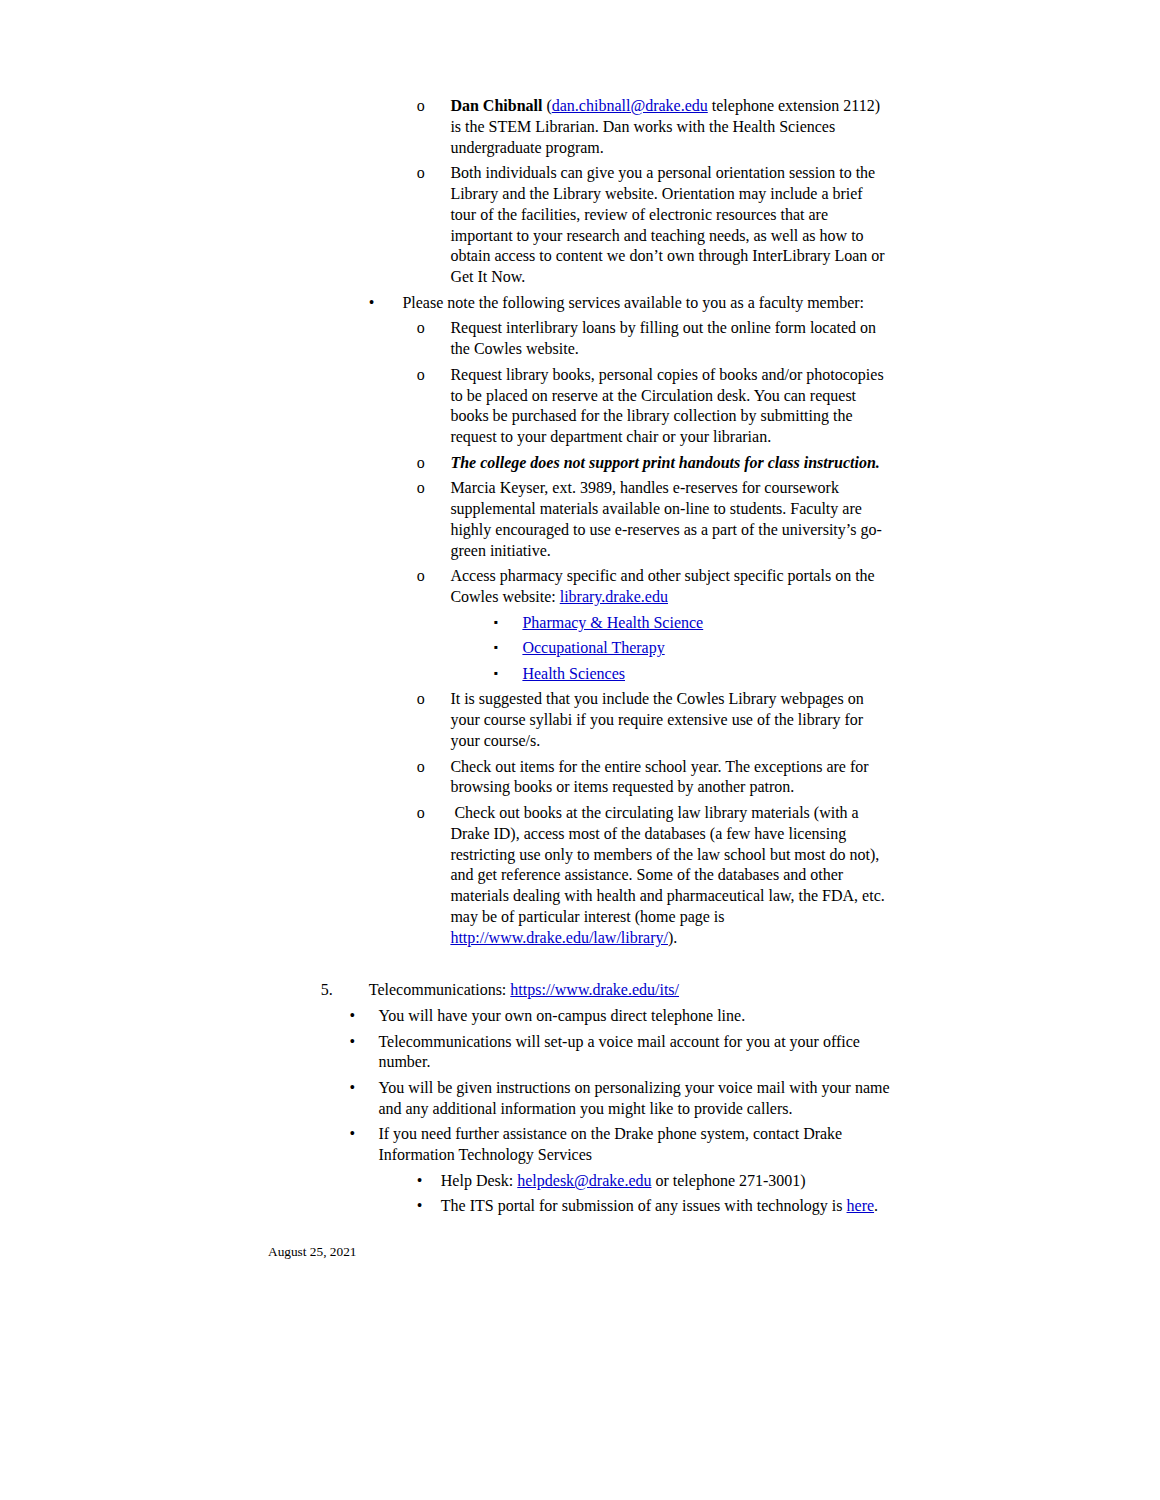oDan Chibnall (dan.chibnall@drake.edu telephone extension 2112) is the STEM Librarian. Dan works with the Health Sciences undergraduate program.
o Both individuals can give you a personal orientation session to the Library and the Library website. Orientation may include a brief tour of the facilities, review of electronic resources that are important to your research and teaching needs, as well as how to obtain access to content we don’t own through InterLibrary Loan or Get It Now.
•Please note the following services available to you as a faculty member:
o Request interlibrary loans by filling out the online form located on the Cowles website.
o Request library books, personal copies of books and/or photocopies to be placed on reserve at the Circulation desk. You can request books be purchased for the library collection by submitting the request to your department chair or your librarian.
oThe college does not support print handouts for class instruction.
o Marcia Keyser, ext. 3989, handles e-reserves for coursework supplemental materials available on-line to students. Faculty are highly encouraged to use e-reserves as a part of the university’s go-green initiative.
o Access pharmacy specific and other subject specific portals on the Cowles website: library.drake.edu
▪Pharmacy & Health Science
▪Occupational Therapy
▪Health Sciences
o It is suggested that you include the Cowles Library webpages on your course syllabi if you require extensive use of the library for your course/s.
o Check out items for the entire school year. The exceptions are for browsing books or items requested by another patron.
o Check out books at the circulating law library materials (with a Drake ID), access most of the databases (a few have licensing restricting use only to members of the law school but most do not), and get reference assistance. Some of the databases and other materials dealing with health and pharmaceutical law, the FDA, etc. may be of particular interest (home page is http://www.drake.edu/law/library/).
5. Telecommunications: https://www.drake.edu/its/
•You will have your own on-campus direct telephone line.
•Telecommunications will set-up a voice mail account for you at your office number.
•You will be given instructions on personalizing your voice mail with your name and any additional information you might like to provide callers.
•If you need further assistance on the Drake phone system, contact Drake Information Technology Services
•Help Desk: helpdesk@drake.edu or telephone 271-3001)
•The ITS portal for submission of any issues with technology is here.
August 25, 2021